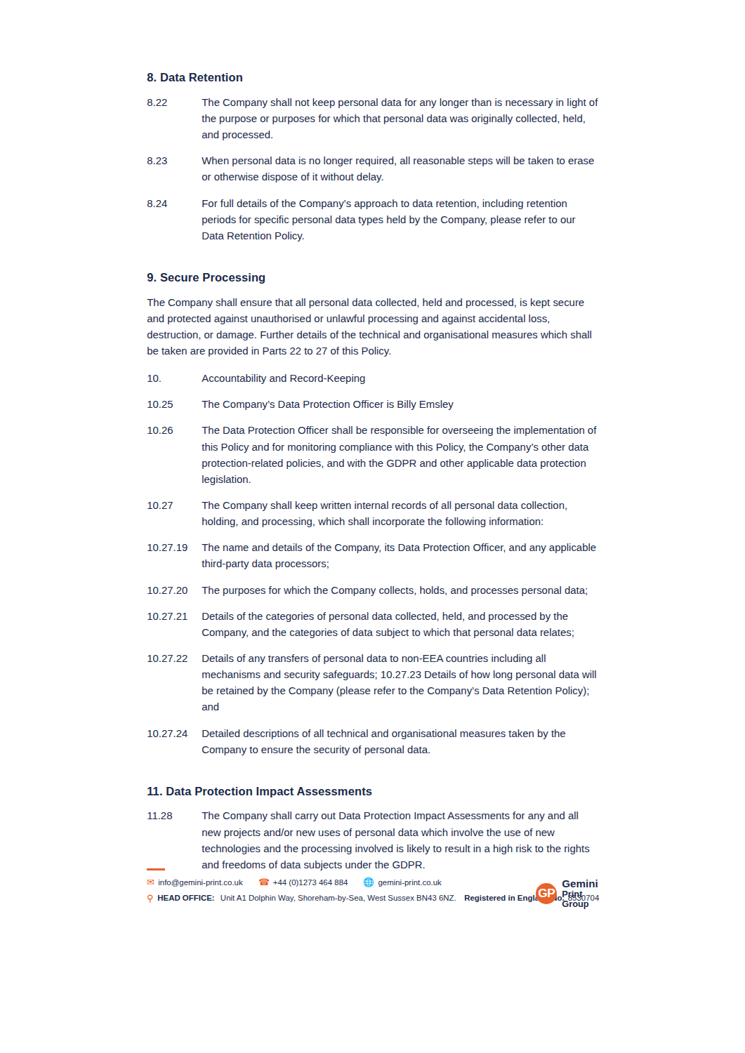8. Data Retention
| 8.22 | The Company shall not keep personal data for any longer than is necessary in light of the purpose or purposes for which that personal data was originally collected, held, and processed. |
| 8.23 | When personal data is no longer required, all reasonable steps will be taken to erase or otherwise dispose of it without delay. |
| 8.24 | For full details of the Company’s approach to data retention, including retention periods for specific personal data types held by the Company, please refer to our Data Retention Policy. |
9. Secure Processing
The Company shall ensure that all personal data collected, held and processed, is kept secure and protected against unauthorised or unlawful processing and against accidental loss, destruction, or damage. Further details of the technical and organisational measures which shall be taken are provided in Parts 22 to 27 of this Policy.
| 10. | Accountability and Record-Keeping |
| 10.25 | The Company’s Data Protection Officer is Billy Emsley |
| 10.26 | The Data Protection Officer shall be responsible for overseeing the implementation of this Policy and for monitoring compliance with this Policy, the Company’s other data protection-related policies, and with the GDPR and other applicable data protection legislation. |
| 10.27 | The Company shall keep written internal records of all personal data collection, holding, and processing, which shall incorporate the following information: |
| 10.27.19 | The name and details of the Company, its Data Protection Officer, and any applicable third-party data processors; |
| 10.27.20 | The purposes for which the Company collects, holds, and processes personal data; |
| 10.27.21 | Details of the categories of personal data collected, held, and processed by the Company, and the categories of data subject to which that personal data relates; |
| 10.27.22 | Details of any transfers of personal data to non-EEA countries including all mechanisms and security safeguards; 10.27.23 Details of how long personal data will be retained by the Company (please refer to the Company’s Data Retention Policy); and |
| 10.27.24 | Detailed descriptions of all technical and organisational measures taken by the Company to ensure the security of personal data. |
11. Data Protection Impact Assessments
| 11.28 | The Company shall carry out Data Protection Impact Assessments for any and all new projects and/or new uses of personal data which involve the use of new technologies and the processing involved is likely to result in a high risk to the rights and freedoms of data subjects under the GDPR. |
✉info@gemini-print.co.uk ☎+44 (0)1273 464 884 🌐gemini-print.co.uk
⚲HEAD OFFICE: Unit A1 Dolphin Way, Shoreham-by-Sea, West Sussex BN43 6NZ. Registered in England No. 8530704
GP
Gemini Print Group